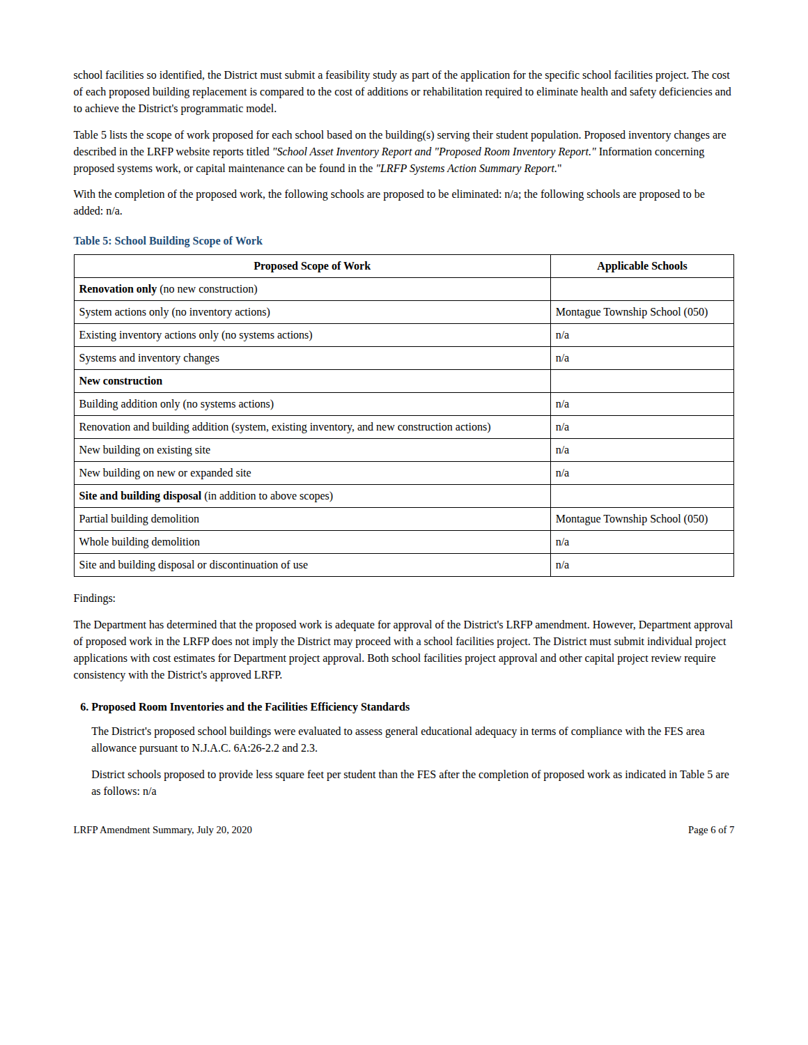school facilities so identified, the District must submit a feasibility study as part of the application for the specific school facilities project. The cost of each proposed building replacement is compared to the cost of additions or rehabilitation required to eliminate health and safety deficiencies and to achieve the District's programmatic model.
Table 5 lists the scope of work proposed for each school based on the building(s) serving their student population. Proposed inventory changes are described in the LRFP website reports titled "School Asset Inventory Report and "Proposed Room Inventory Report." Information concerning proposed systems work, or capital maintenance can be found in the "LRFP Systems Action Summary Report."
With the completion of the proposed work, the following schools are proposed to be eliminated: n/a; the following schools are proposed to be added: n/a.
Table 5: School Building Scope of Work
| Proposed Scope of Work | Applicable Schools |
| --- | --- |
| Renovation only (no new construction) | |
| System actions only (no inventory actions) | Montague Township School (050) |
| Existing inventory actions only (no systems actions) | n/a |
| Systems and inventory changes | n/a |
| New construction | |
| Building addition only (no systems actions) | n/a |
| Renovation and building addition (system, existing inventory, and new construction actions) | n/a |
| New building on existing site | n/a |
| New building on new or expanded site | n/a |
| Site and building disposal (in addition to above scopes) | |
| Partial building demolition | Montague Township School (050) |
| Whole building demolition | n/a |
| Site and building disposal or discontinuation of use | n/a |
Findings:
The Department has determined that the proposed work is adequate for approval of the District's LRFP amendment. However, Department approval of proposed work in the LRFP does not imply the District may proceed with a school facilities project. The District must submit individual project applications with cost estimates for Department project approval. Both school facilities project approval and other capital project review require consistency with the District's approved LRFP.
Proposed Room Inventories and the Facilities Efficiency Standards
The District's proposed school buildings were evaluated to assess general educational adequacy in terms of compliance with the FES area allowance pursuant to N.J.A.C. 6A:26-2.2 and 2.3.
District schools proposed to provide less square feet per student than the FES after the completion of proposed work as indicated in Table 5 are as follows: n/a
LRFP Amendment Summary, July 20, 2020 Page 6 of 7